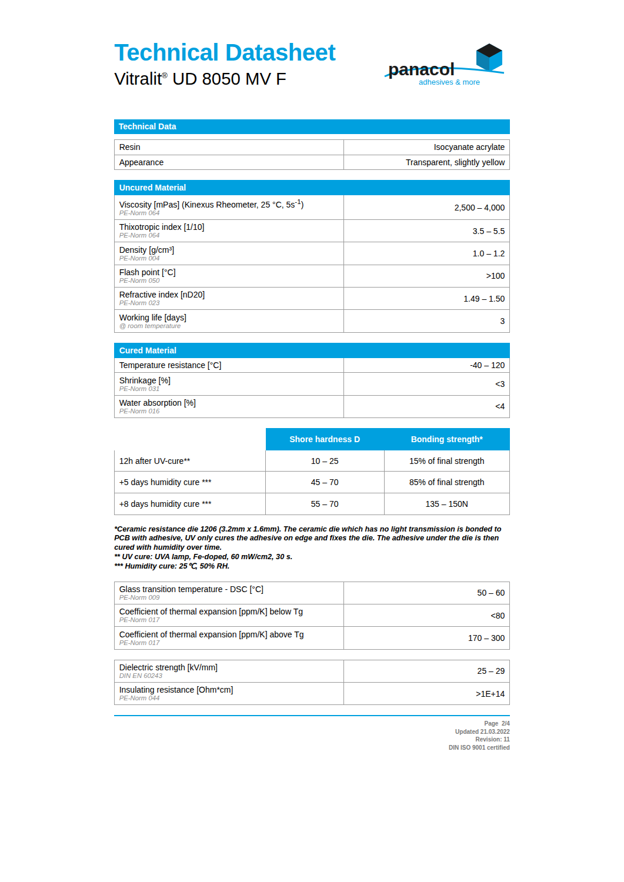Technical Datasheet
Vitralit® UD 8050 MV F
panacol adhesives & more
Technical Data
| Resin | Isocyanate acrylate |
| Appearance | Transparent, slightly yellow |
| Uncured Material | |
| Viscosity [mPas] (Kinexus Rheometer, 25 °C, 5s -1 ) PE-Norm 064 | 2,500 – 4,000 |
| Thixotropic index [1/10] PE-Norm 064 | 3.5 – 5.5 |
| Density [g/cm³] PE-Norm 004 | 1.0 – 1.2 |
| Flash point [°C] PE-Norm 050 | >100 |
| Refractive index [nD20] PE-Norm 023 | 1.49 – 1.50 |
| Working life [days] @ room temperature | 3 |
| Cured Material | |
| Temperature resistance [°C] | -40 – 120 |
| Shrinkage [%] PE-Norm 031 | <3 |
| Water absorption [%] PE-Norm 016 | <4 |
| | Shore hardness D | Bonding strength* |
| 12h after UV-cure** | 10 – 25 | 15% of final strength |
| +5 days humidity cure *** | 45 – 70 | 85% of final strength |
| +8 days humidity cure *** | 55 – 70 | 135 – 150N |
*Ceramic resistance die 1206 (3.2mm x 1.6mm). The ceramic die which has no light transmission is bonded to PCB with adhesive, UV only cures the adhesive on edge and fixes the die. The adhesive under the die is then cured with humidity over time.
** UV cure: UVA lamp, Fe-doped, 60 mW/cm2, 30 s.
*** Humidity cure: 25℃, 50% RH.
| Glass transition temperature - DSC [°C] PE-Norm 009 | 50 – 60 |
| Coefficient of thermal expansion [ppm/K] below Tg PE-Norm 017 | <80 |
| Coefficient of thermal expansion [ppm/K] above Tg PE-Norm 017 | 170 – 300 |
| Dielectric strength [kV/mm] DIN EN 60243 | 25 – 29 |
| Insulating resistance [Ohm*cm] PE-Norm 044 | >1E+14 |
Page 2/4
Updated 21.03.2022
Revision: 11
DIN ISO 9001 certified